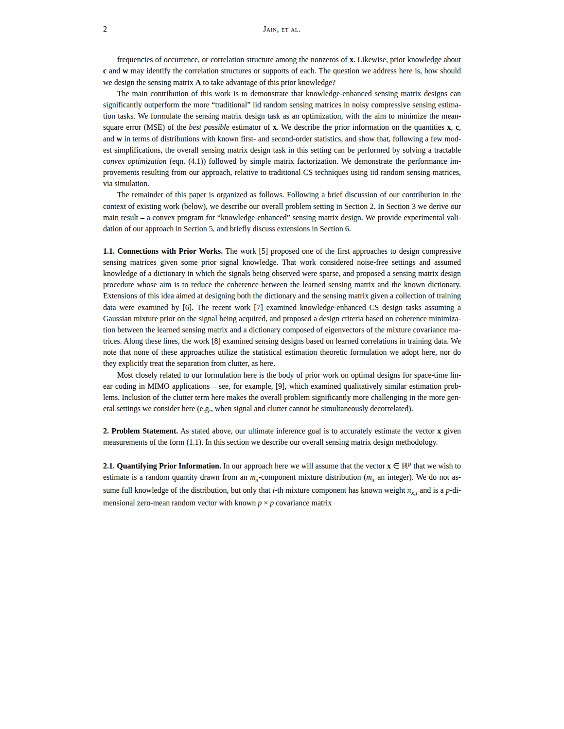2 Jain, et al.
frequencies of occurrence, or correlation structure among the nonzeros of x. Likewise, prior knowledge about c and w may identify the correlation structures or supports of each. The question we address here is, how should we design the sensing matrix A to take advantage of this prior knowledge?
The main contribution of this work is to demonstrate that knowledge-enhanced sensing matrix designs can significantly outperform the more “traditional” iid random sensing matrices in noisy compressive sensing estimation tasks. We formulate the sensing matrix design task as an optimization, with the aim to minimize the mean-square error (MSE) of the best possible estimator of x. We describe the prior information on the quantities x, c, and w in terms of distributions with known first- and second-order statistics, and show that, following a few modest simplifications, the overall sensing matrix design task in this setting can be performed by solving a tractable convex optimization (eqn. (4.1)) followed by simple matrix factorization. We demonstrate the performance improvements resulting from our approach, relative to traditional CS techniques using iid random sensing matrices, via simulation.
The remainder of this paper is organized as follows. Following a brief discussion of our contribution in the context of existing work (below), we describe our overall problem setting in Section 2. In Section 3 we derive our main result – a convex program for “knowledge-enhanced” sensing matrix design. We provide experimental validation of our approach in Section 5, and briefly discuss extensions in Section 6.
1.1. Connections with Prior Works.
The work [5] proposed one of the first approaches to design compressive sensing matrices given some prior signal knowledge. That work considered noise-free settings and assumed knowledge of a dictionary in which the signals being observed were sparse, and proposed a sensing matrix design procedure whose aim is to reduce the coherence between the learned sensing matrix and the known dictionary. Extensions of this idea aimed at designing both the dictionary and the sensing matrix given a collection of training data were examined by [6]. The recent work [7] examined knowledge-enhanced CS design tasks assuming a Gaussian mixture prior on the signal being acquired, and proposed a design criteria based on coherence minimization between the learned sensing matrix and a dictionary composed of eigenvectors of the mixture covariance matrices. Along these lines, the work [8] examined sensing designs based on learned correlations in training data. We note that none of these approaches utilize the statistical estimation theoretic formulation we adopt here, nor do they explicitly treat the separation from clutter, as here.
Most closely related to our formulation here is the body of prior work on optimal designs for space-time linear coding in MIMO applications – see, for example, [9], which examined qualitatively similar estimation problems. Inclusion of the clutter term here makes the overall problem significantly more challenging in the more general settings we consider here (e.g., when signal and clutter cannot be simultaneously decorrelated).
2. Problem Statement.
As stated above, our ultimate inference goal is to accurately estimate the vector x given measurements of the form (1.1). In this section we describe our overall sensing matrix design methodology.
2.1. Quantifying Prior Information.
In our approach here we will assume that the vector x ∈ ℝp that we wish to estimate is a random quantity drawn from an mx-component mixture distribution (mx an integer). We do not assume full knowledge of the distribution, but only that i-th mixture component has known weight πx,i and is a p-dimensional zero-mean random vector with known p × p covariance matrix